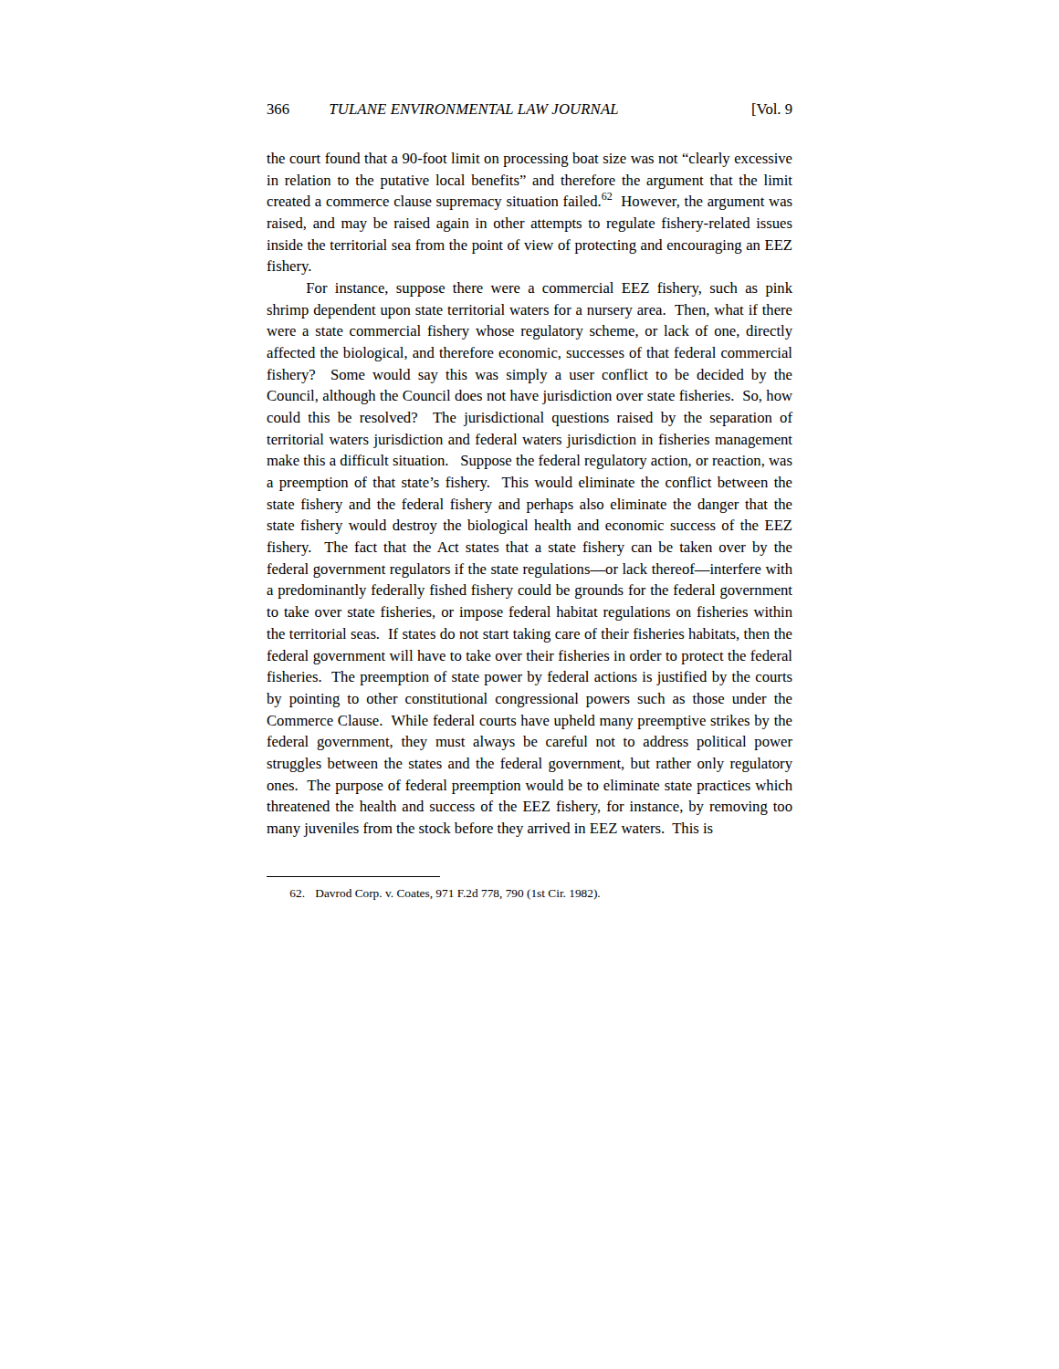366 TULANE ENVIRONMENTAL LAW JOURNAL [Vol. 9
the court found that a 90-foot limit on processing boat size was not “clearly excessive in relation to the putative local benefits” and therefore the argument that the limit created a commerce clause supremacy situation failed.62 However, the argument was raised, and may be raised again in other attempts to regulate fishery-related issues inside the territorial sea from the point of view of protecting and encouraging an EEZ fishery.
For instance, suppose there were a commercial EEZ fishery, such as pink shrimp dependent upon state territorial waters for a nursery area. Then, what if there were a state commercial fishery whose regulatory scheme, or lack of one, directly affected the biological, and therefore economic, successes of that federal commercial fishery? Some would say this was simply a user conflict to be decided by the Council, although the Council does not have jurisdiction over state fisheries. So, how could this be resolved? The jurisdictional questions raised by the separation of territorial waters jurisdiction and federal waters jurisdiction in fisheries management make this a difficult situation. Suppose the federal regulatory action, or reaction, was a preemption of that state’s fishery. This would eliminate the conflict between the state fishery and the federal fishery and perhaps also eliminate the danger that the state fishery would destroy the biological health and economic success of the EEZ fishery. The fact that the Act states that a state fishery can be taken over by the federal government regulators if the state regulations—or lack thereof—interfere with a predominantly federally fished fishery could be grounds for the federal government to take over state fisheries, or impose federal habitat regulations on fisheries within the territorial seas. If states do not start taking care of their fisheries habitats, then the federal government will have to take over their fisheries in order to protect the federal fisheries. The preemption of state power by federal actions is justified by the courts by pointing to other constitutional congressional powers such as those under the Commerce Clause. While federal courts have upheld many preemptive strikes by the federal government, they must always be careful not to address political power struggles between the states and the federal government, but rather only regulatory ones. The purpose of federal preemption would be to eliminate state practices which threatened the health and success of the EEZ fishery, for instance, by removing too many juveniles from the stock before they arrived in EEZ waters. This is
62. Davrod Corp. v. Coates, 971 F.2d 778, 790 (1st Cir. 1982).